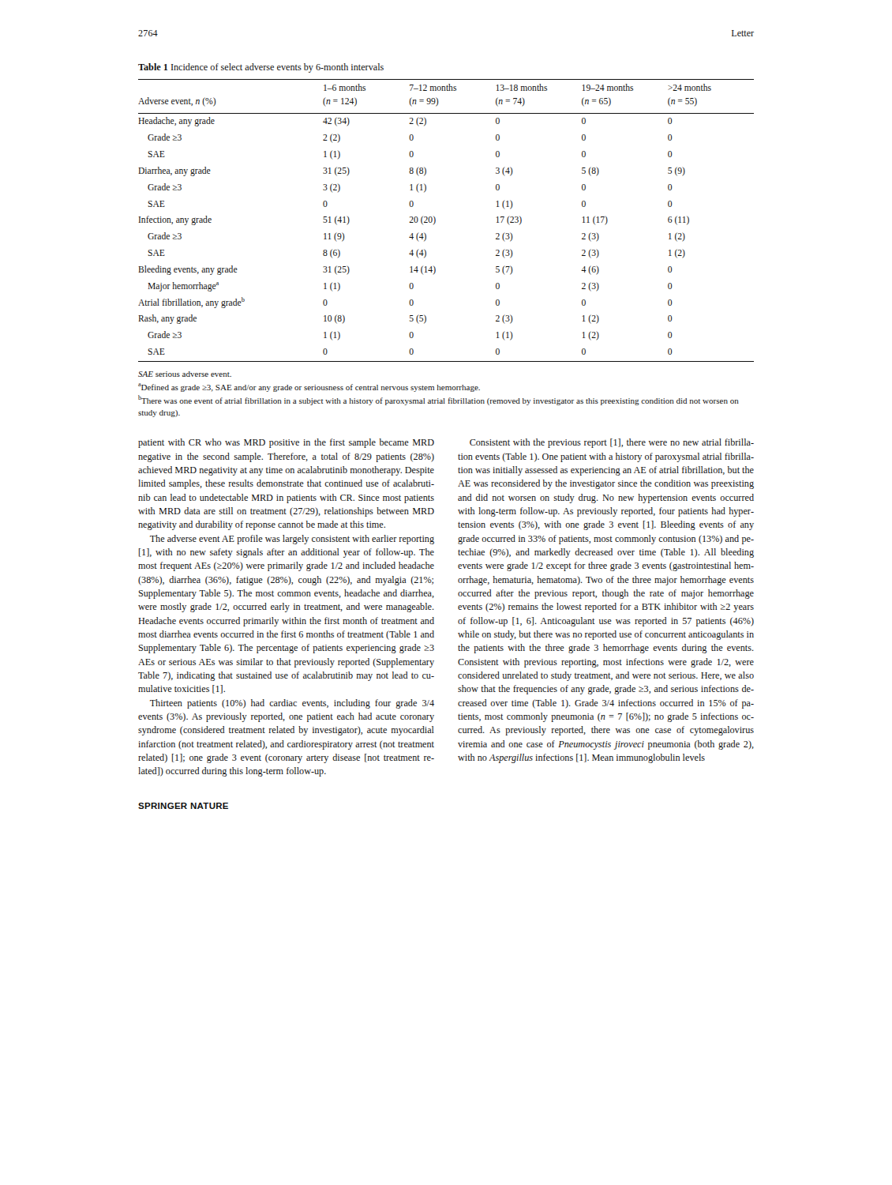2764
Letter
Table 1 Incidence of select adverse events by 6-month intervals
| Adverse event, n (%) | 1–6 months ( n = 124) | 7–12 months ( n = 99) | 13–18 months ( n = 74) | 19–24 months ( n = 65) | >24 months ( n = 55) |
| --- | --- | --- | --- | --- | --- |
| Headache, any grade | 42 (34) | 2 (2) | 0 | 0 | 0 |
| Grade ≥3 | 2 (2) | 0 | 0 | 0 | 0 |
| SAE | 1 (1) | 0 | 0 | 0 | 0 |
| Diarrhea, any grade | 31 (25) | 8 (8) | 3 (4) | 5 (8) | 5 (9) |
| Grade ≥3 | 3 (2) | 1 (1) | 0 | 0 | 0 |
| SAE | 0 | 0 | 1 (1) | 0 | 0 |
| Infection, any grade | 51 (41) | 20 (20) | 17 (23) | 11 (17) | 6 (11) |
| Grade ≥3 | 11 (9) | 4 (4) | 2 (3) | 2 (3) | 1 (2) |
| SAE | 8 (6) | 4 (4) | 2 (3) | 2 (3) | 1 (2) |
| Bleeding events, any grade | 31 (25) | 14 (14) | 5 (7) | 4 (6) | 0 |
| Major hemorrhage a | 1 (1) | 0 | 0 | 2 (3) | 0 |
| Atrial fibrillation, any grade b | 0 | 0 | 0 | 0 | 0 |
| Rash, any grade | 10 (8) | 5 (5) | 2 (3) | 1 (2) | 0 |
| Grade ≥3 | 1 (1) | 0 | 1 (1) | 1 (2) | 0 |
| SAE | 0 | 0 | 0 | 0 | 0 |
SAE serious adverse event.
aDefined as grade ≥3, SAE and/or any grade or seriousness of central nervous system hemorrhage.
bThere was one event of atrial fibrillation in a subject with a history of paroxysmal atrial fibrillation (removed by investigator as this preexisting condition did not worsen on study drug).
patient with CR who was MRD positive in the first sample became MRD negative in the second sample. Therefore, a total of 8/29 patients (28%) achieved MRD negativity at any time on acalabrutinib monotherapy. Despite limited samples, these results demonstrate that continued use of acalabrutinib can lead to undetectable MRD in patients with CR. Since most patients with MRD data are still on treatment (27/29), relationships between MRD negativity and durability of reponse cannot be made at this time.
The adverse event AE profile was largely consistent with earlier reporting [1], with no new safety signals after an additional year of follow-up. The most frequent AEs (≥20%) were primarily grade 1/2 and included headache (38%), diarrhea (36%), fatigue (28%), cough (22%), and myalgia (21%; Supplementary Table 5). The most common events, headache and diarrhea, were mostly grade 1/2, occurred early in treatment, and were manageable. Headache events occurred primarily within the first month of treatment and most diarrhea events occurred in the first 6 months of treatment (Table 1 and Supplementary Table 6). The percentage of patients experiencing grade ≥3 AEs or serious AEs was similar to that previously reported (Supplementary Table 7), indicating that sustained use of acalabrutinib may not lead to cumulative toxicities [1].
Thirteen patients (10%) had cardiac events, including four grade 3/4 events (3%). As previously reported, one patient each had acute coronary syndrome (considered treatment related by investigator), acute myocardial infarction (not treatment related), and cardiorespiratory arrest (not treatment related) [1]; one grade 3 event (coronary artery disease [not treatment related]) occurred during this long-term follow-up.
Consistent with the previous report [1], there were no new atrial fibrillation events (Table 1). One patient with a history of paroxysmal atrial fibrillation was initially assessed as experiencing an AE of atrial fibrillation, but the AE was reconsidered by the investigator since the condition was preexisting and did not worsen on study drug. No new hypertension events occurred with long-term follow-up. As previously reported, four patients had hypertension events (3%), with one grade 3 event [1]. Bleeding events of any grade occurred in 33% of patients, most commonly contusion (13%) and petechiae (9%), and markedly decreased over time (Table 1). All bleeding events were grade 1/2 except for three grade 3 events (gastrointestinal hemorrhage, hematuria, hematoma). Two of the three major hemorrhage events occurred after the previous report, though the rate of major hemorrhage events (2%) remains the lowest reported for a BTK inhibitor with ≥2 years of follow-up [1, 6]. Anticoagulant use was reported in 57 patients (46%) while on study, but there was no reported use of concurrent anticoagulants in the patients with the three grade 3 hemorrhage events during the events. Consistent with previous reporting, most infections were grade 1/2, were considered unrelated to study treatment, and were not serious. Here, we also show that the frequencies of any grade, grade ≥3, and serious infections decreased over time (Table 1). Grade 3/4 infections occurred in 15% of patients, most commonly pneumonia (n = 7 [6%]); no grade 5 infections occurred. As previously reported, there was one case of cytomegalovirus viremia and one case of Pneumocystis jiroveci pneumonia (both grade 2), with no Aspergillus infections [1]. Mean immunoglobulin levels
SPRINGER NATURE